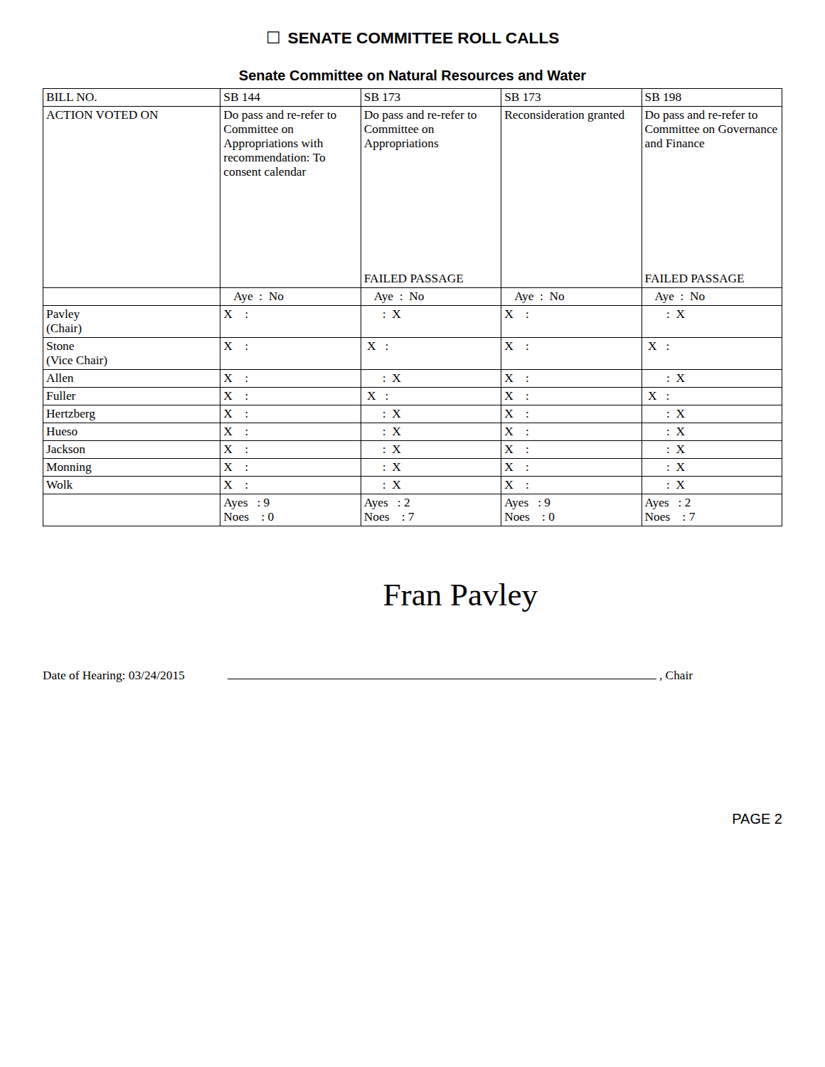☐SENATE COMMITTEE ROLL CALLS
Senate Committee on Natural Resources and Water
| BILL NO. | SB 144 | SB 173 | SB 173 | SB 198 |
| ACTION VOTED ON | Do pass and re-refer to Committee on Appropriations with recommendation: To consent calendar | Do pass and re-refer to Committee on Appropriations FAILED PASSAGE | Reconsideration granted | Do pass and re-refer to Committee on Governance and Finance FAILED PASSAGE |
| | Aye : No | Aye : No | Aye : No | Aye : No |
| Pavley (Chair) | X : | : X | X : | : X |
| Stone (Vice Chair) | X : | X : | X : | X : |
| Allen | X : | : X | X : | : X |
| Fuller | X : | X : | X : | X : |
| Hertzberg | X : | : X | X : | : X |
| Hueso | X : | : X | X : | : X |
| Jackson | X : | : X | X : | : X |
| Monning | X : | : X | X : | : X |
| Wolk | X : | : X | X : | : X |
| | Ayes : 9 Noes : 0 | Ayes : 2 Noes : 7 | Ayes : 9 Noes : 0 | Ayes : 2 Noes : 7 |
Fran Pavley
Date of Hearing: 03/24/2015 , Chair
PAGE 2